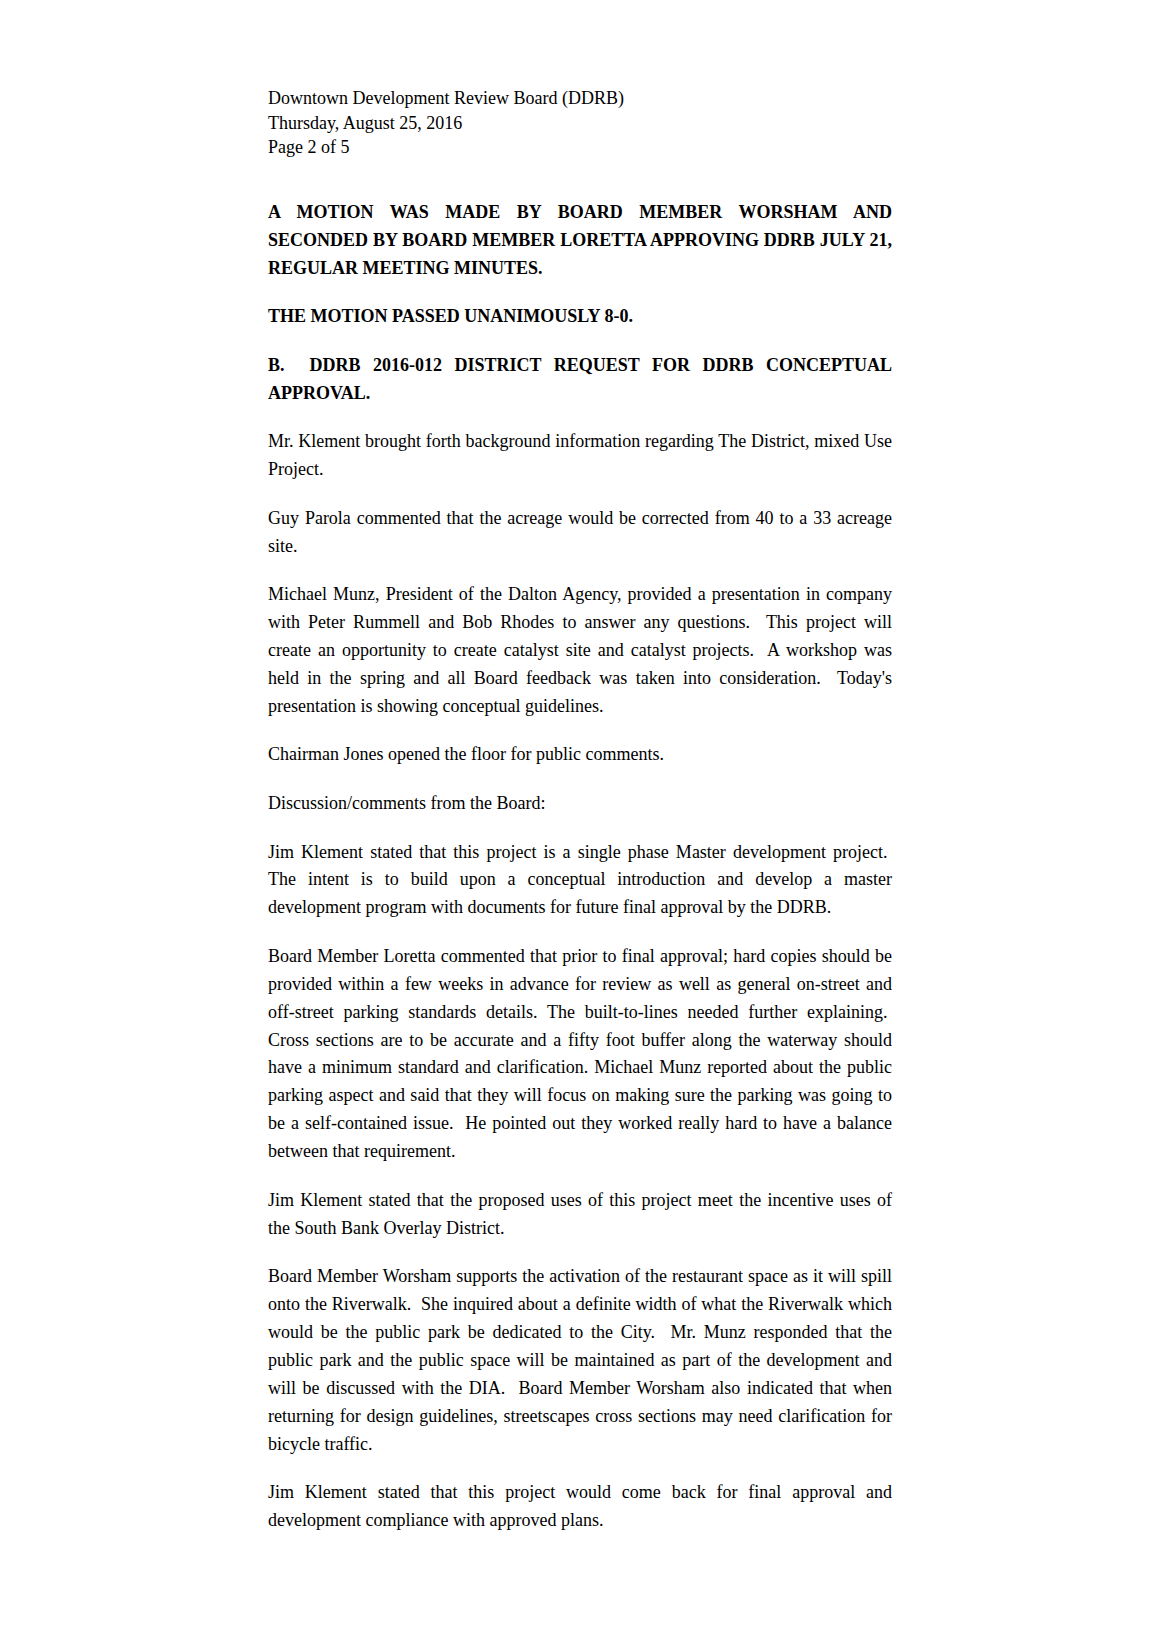Downtown Development Review Board (DDRB)
Thursday, August 25, 2016
Page 2 of 5
A MOTION WAS MADE BY BOARD MEMBER WORSHAM AND SECONDED BY BOARD MEMBER LORETTA APPROVING DDRB JULY 21, REGULAR MEETING MINUTES.
THE MOTION PASSED UNANIMOUSLY 8-0.
B. DDRB 2016-012 DISTRICT REQUEST FOR DDRB CONCEPTUAL APPROVAL.
Mr. Klement brought forth background information regarding The District, mixed Use Project.
Guy Parola commented that the acreage would be corrected from 40 to a 33 acreage site.
Michael Munz, President of the Dalton Agency, provided a presentation in company with Peter Rummell and Bob Rhodes to answer any questions. This project will create an opportunity to create catalyst site and catalyst projects. A workshop was held in the spring and all Board feedback was taken into consideration. Today's presentation is showing conceptual guidelines.
Chairman Jones opened the floor for public comments.
Discussion/comments from the Board:
Jim Klement stated that this project is a single phase Master development project. The intent is to build upon a conceptual introduction and develop a master development program with documents for future final approval by the DDRB.
Board Member Loretta commented that prior to final approval; hard copies should be provided within a few weeks in advance for review as well as general on-street and off-street parking standards details. The built-to-lines needed further explaining. Cross sections are to be accurate and a fifty foot buffer along the waterway should have a minimum standard and clarification. Michael Munz reported about the public parking aspect and said that they will focus on making sure the parking was going to be a self-contained issue. He pointed out they worked really hard to have a balance between that requirement.
Jim Klement stated that the proposed uses of this project meet the incentive uses of the South Bank Overlay District.
Board Member Worsham supports the activation of the restaurant space as it will spill onto the Riverwalk. She inquired about a definite width of what the Riverwalk which would be the public park be dedicated to the City. Mr. Munz responded that the public park and the public space will be maintained as part of the development and will be discussed with the DIA. Board Member Worsham also indicated that when returning for design guidelines, streetscapes cross sections may need clarification for bicycle traffic.
Jim Klement stated that this project would come back for final approval and development compliance with approved plans.